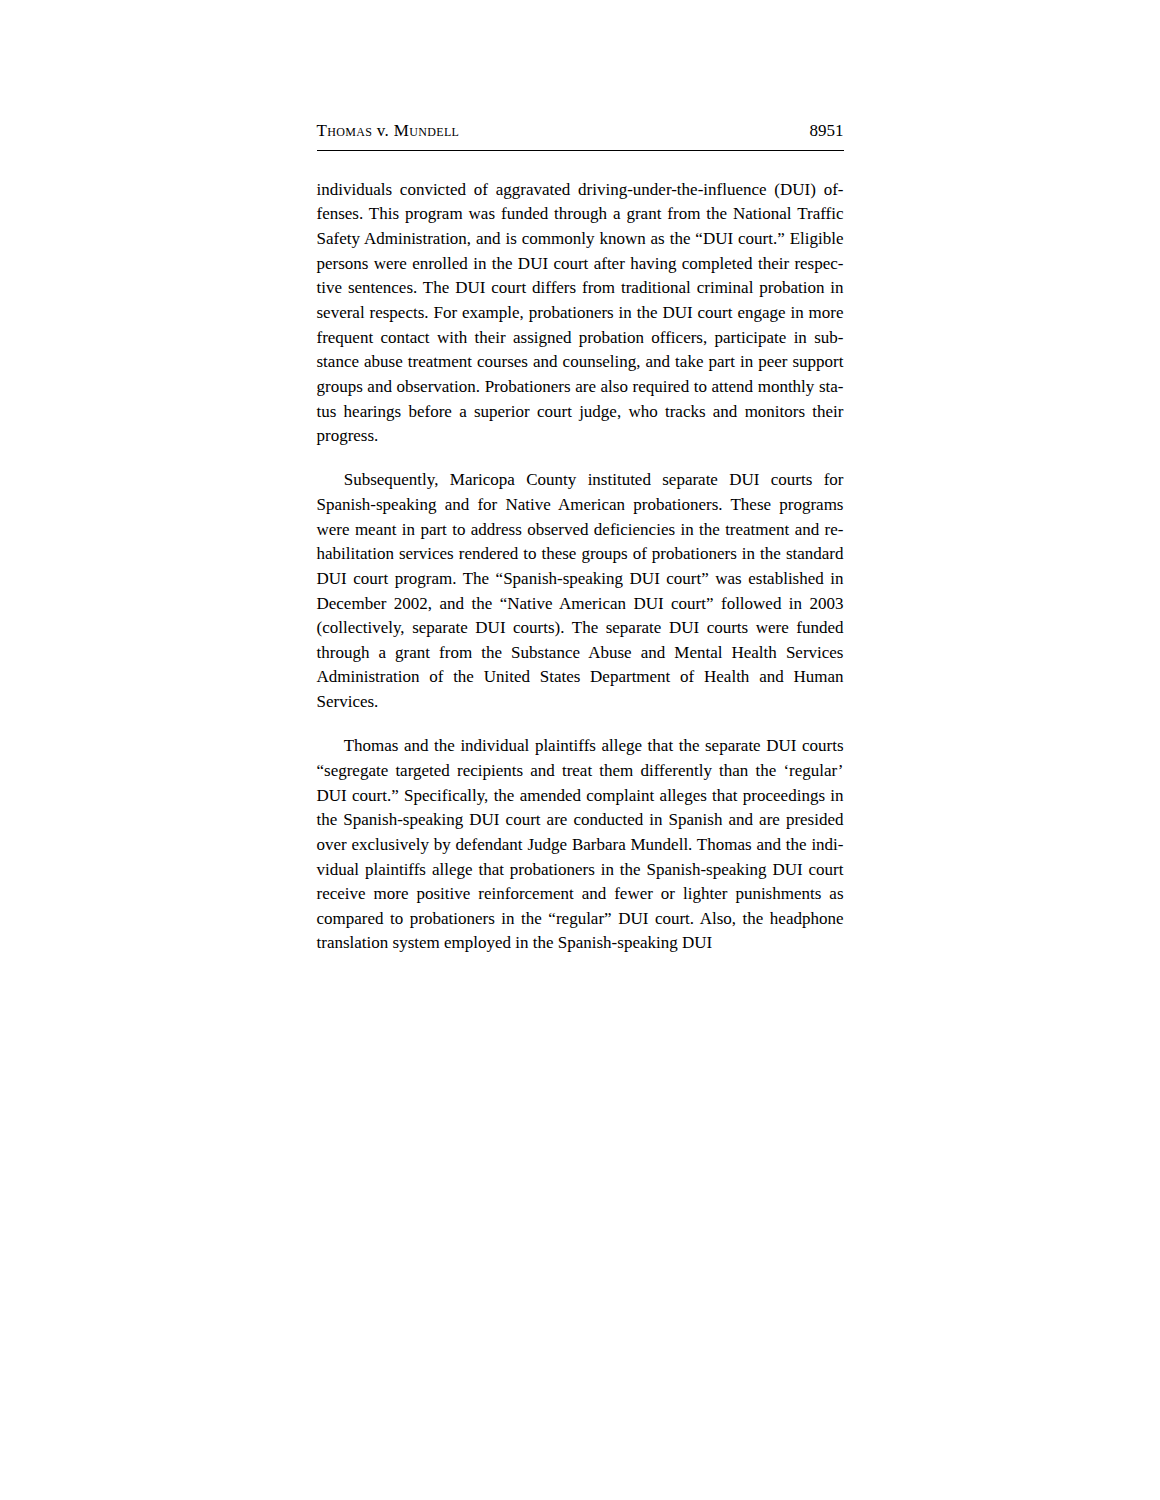Thomas v. Mundell 8951
individuals convicted of aggravated driving-under-the-influence (DUI) offenses. This program was funded through a grant from the National Traffic Safety Administration, and is commonly known as the “DUI court.” Eligible persons were enrolled in the DUI court after having completed their respective sentences. The DUI court differs from traditional criminal probation in several respects. For example, probationers in the DUI court engage in more frequent contact with their assigned probation officers, participate in substance abuse treatment courses and counseling, and take part in peer support groups and observation. Probationers are also required to attend monthly status hearings before a superior court judge, who tracks and monitors their progress.
Subsequently, Maricopa County instituted separate DUI courts for Spanish-speaking and for Native American probationers. These programs were meant in part to address observed deficiencies in the treatment and rehabilitation services rendered to these groups of probationers in the standard DUI court program. The “Spanish-speaking DUI court” was established in December 2002, and the “Native American DUI court” followed in 2003 (collectively, separate DUI courts). The separate DUI courts were funded through a grant from the Substance Abuse and Mental Health Services Administration of the United States Department of Health and Human Services.
Thomas and the individual plaintiffs allege that the separate DUI courts “segregate targeted recipients and treat them differently than the ‘regular’ DUI court.” Specifically, the amended complaint alleges that proceedings in the Spanish-speaking DUI court are conducted in Spanish and are presided over exclusively by defendant Judge Barbara Mundell. Thomas and the individual plaintiffs allege that probationers in the Spanish-speaking DUI court receive more positive reinforcement and fewer or lighter punishments as compared to probationers in the “regular” DUI court. Also, the headphone translation system employed in the Spanish-speaking DUI